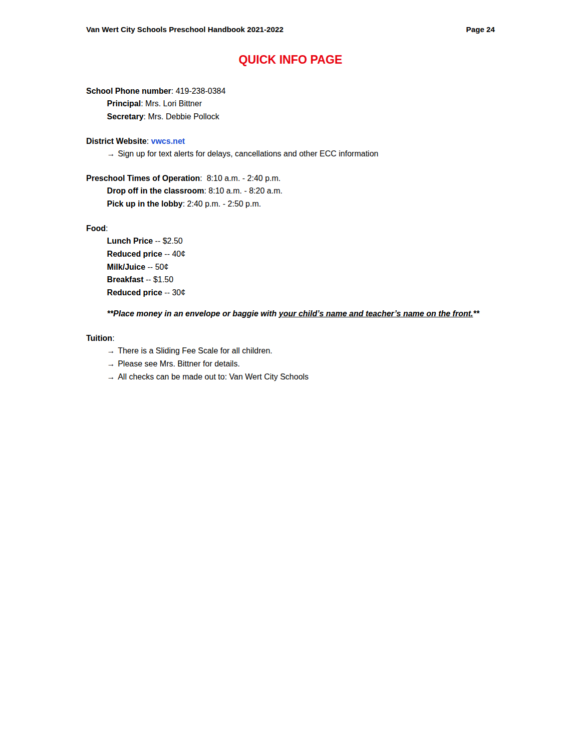Van Wert City Schools Preschool Handbook 2021-2022 Page 24
QUICK INFO PAGE
School Phone number: 419-238-0384
Principal: Mrs. Lori Bittner
Secretary: Mrs. Debbie Pollock
District Website: vwcs.net
→Sign up for text alerts for delays, cancellations and other ECC information
Preschool Times of Operation: 8:10 a.m. - 2:40 p.m.
Drop off in the classroom: 8:10 a.m. - 8:20 a.m.
Pick up in the lobby: 2:40 p.m. - 2:50 p.m.
Food:
Lunch Price -- $2.50
Reduced price -- 40¢
Milk/Juice -- 50¢
Breakfast -- $1.50
Reduced price -- 30¢
**Place money in an envelope or baggie with your child’s name and teacher’s name on the front.**
Tuition:
→There is a Sliding Fee Scale for all children.
→Please see Mrs. Bittner for details.
→All checks can be made out to: Van Wert City Schools